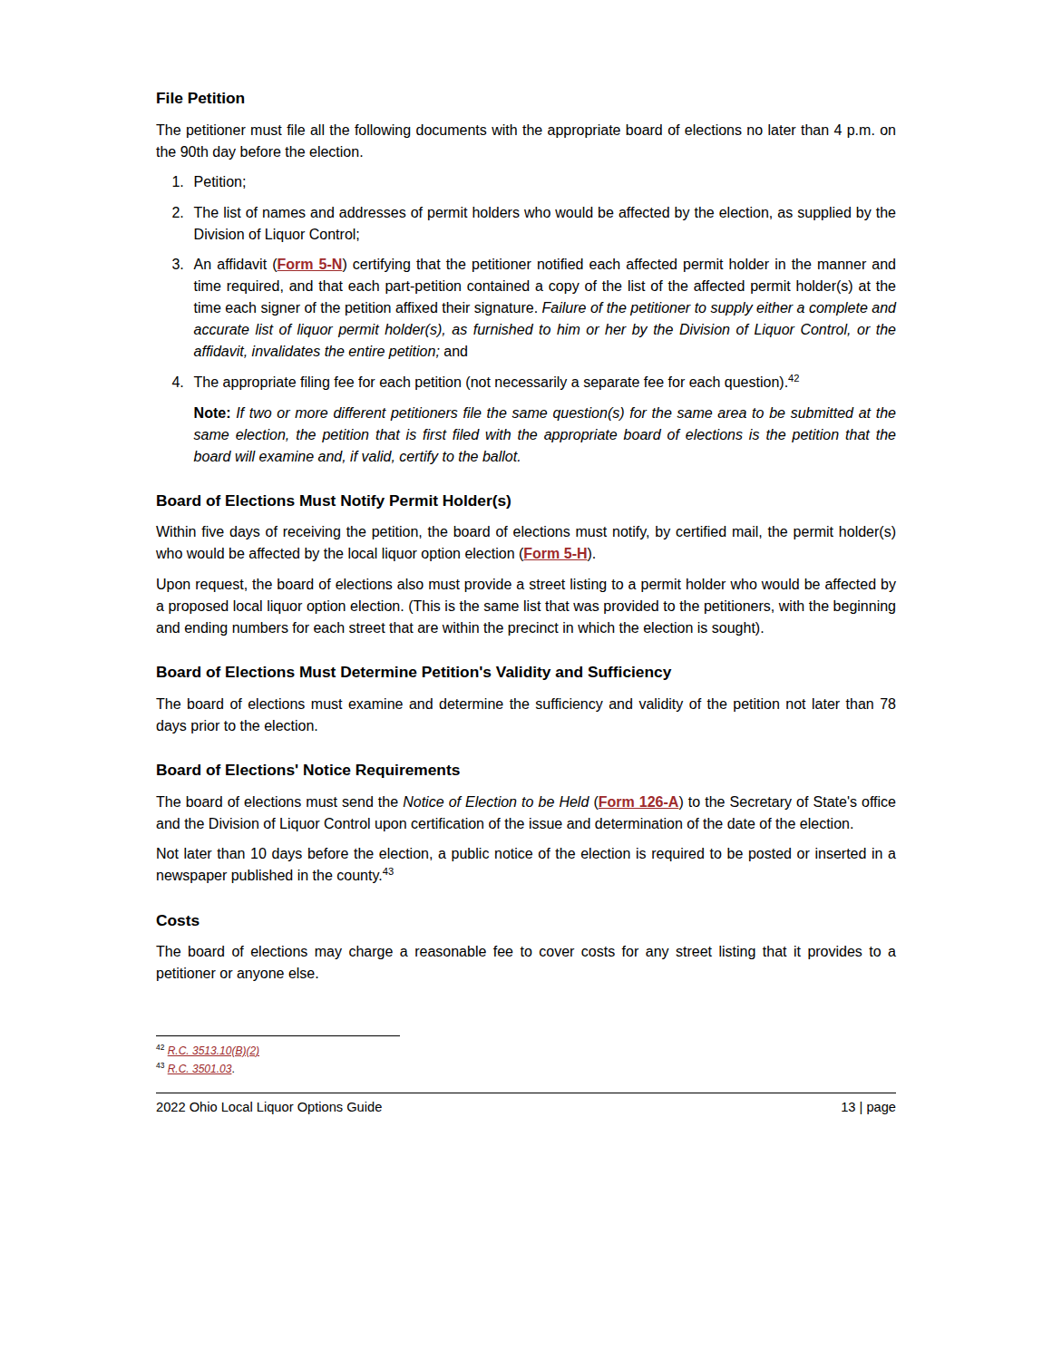File Petition
The petitioner must file all the following documents with the appropriate board of elections no later than 4 p.m. on the 90th day before the election.
Petition;
The list of names and addresses of permit holders who would be affected by the election, as supplied by the Division of Liquor Control;
An affidavit (Form 5-N) certifying that the petitioner notified each affected permit holder in the manner and time required, and that each part-petition contained a copy of the list of the affected permit holder(s) at the time each signer of the petition affixed their signature. Failure of the petitioner to supply either a complete and accurate list of liquor permit holder(s), as furnished to him or her by the Division of Liquor Control, or the affidavit, invalidates the entire petition; and
The appropriate filing fee for each petition (not necessarily a separate fee for each question).42
Note: If two or more different petitioners file the same question(s) for the same area to be submitted at the same election, the petition that is first filed with the appropriate board of elections is the petition that the board will examine and, if valid, certify to the ballot.
Board of Elections Must Notify Permit Holder(s)
Within five days of receiving the petition, the board of elections must notify, by certified mail, the permit holder(s) who would be affected by the local liquor option election (Form 5-H).
Upon request, the board of elections also must provide a street listing to a permit holder who would be affected by a proposed local liquor option election. (This is the same list that was provided to the petitioners, with the beginning and ending numbers for each street that are within the precinct in which the election is sought).
Board of Elections Must Determine Petition's Validity and Sufficiency
The board of elections must examine and determine the sufficiency and validity of the petition not later than 78 days prior to the election.
Board of Elections' Notice Requirements
The board of elections must send the Notice of Election to be Held (Form 126-A) to the Secretary of State's office and the Division of Liquor Control upon certification of the issue and determination of the date of the election.
Not later than 10 days before the election, a public notice of the election is required to be posted or inserted in a newspaper published in the county.43
Costs
The board of elections may charge a reasonable fee to cover costs for any street listing that it provides to a petitioner or anyone else.
42 R.C. 3513.10(B)(2)
43 R.C. 3501.03.
2022 Ohio Local Liquor Options Guide 13 | page